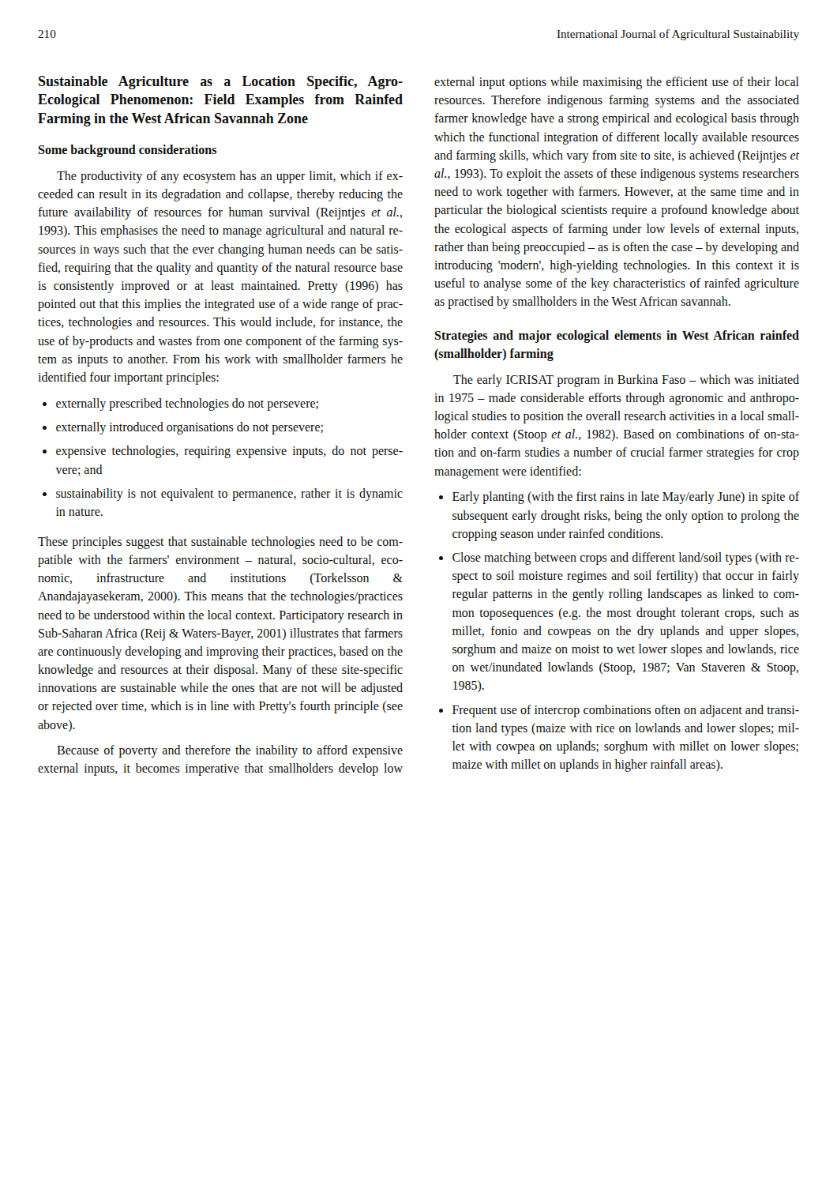210 International Journal of Agricultural Sustainability
Sustainable Agriculture as a Location Specific, Agro-Ecological Phenomenon: Field Examples from Rainfed Farming in the West African Savannah Zone
Some background considerations
The productivity of any ecosystem has an upper limit, which if exceeded can result in its degradation and collapse, thereby reducing the future availability of resources for human survival (Reijntjes et al., 1993). This emphasises the need to manage agricultural and natural resources in ways such that the ever changing human needs can be satisfied, requiring that the quality and quantity of the natural resource base is consistently improved or at least maintained. Pretty (1996) has pointed out that this implies the integrated use of a wide range of practices, technologies and resources. This would include, for instance, the use of by-products and wastes from one component of the farming system as inputs to another. From his work with smallholder farmers he identified four important principles:
externally prescribed technologies do not persevere;
externally introduced organisations do not persevere;
expensive technologies, requiring expensive inputs, do not persevere; and
sustainability is not equivalent to permanence, rather it is dynamic in nature.
These principles suggest that sustainable technologies need to be compatible with the farmers' environment – natural, socio-cultural, economic, infrastructure and institutions (Torkelsson & Anandajayasekeram, 2000). This means that the technologies/practices need to be understood within the local context. Participatory research in Sub-Saharan Africa (Reij & Waters-Bayer, 2001) illustrates that farmers are continuously developing and improving their practices, based on the knowledge and resources at their disposal. Many of these site-specific innovations are sustainable while the ones that are not will be adjusted or rejected over time, which is in line with Pretty's fourth principle (see above).
Because of poverty and therefore the inability to afford expensive external inputs, it becomes imperative that smallholders develop low external input options while maximising the efficient use of their local resources. Therefore indigenous farming systems and the associated farmer knowledge have a strong empirical and ecological basis through which the functional integration of different locally available resources and farming skills, which vary from site to site, is achieved (Reijntjes et al., 1993). To exploit the assets of these indigenous systems researchers need to work together with farmers. However, at the same time and in particular the biological scientists require a profound knowledge about the ecological aspects of farming under low levels of external inputs, rather than being preoccupied – as is often the case – by developing and introducing 'modern', high-yielding technologies. In this context it is useful to analyse some of the key characteristics of rainfed agriculture as practised by smallholders in the West African savannah.
Strategies and major ecological elements in West African rainfed (smallholder) farming
The early ICRISAT program in Burkina Faso – which was initiated in 1975 – made considerable efforts through agronomic and anthropological studies to position the overall research activities in a local smallholder context (Stoop et al., 1982). Based on combinations of on-station and on-farm studies a number of crucial farmer strategies for crop management were identified:
Early planting (with the first rains in late May/early June) in spite of subsequent early drought risks, being the only option to prolong the cropping season under rainfed conditions.
Close matching between crops and different land/soil types (with respect to soil moisture regimes and soil fertility) that occur in fairly regular patterns in the gently rolling landscapes as linked to common toposequences (e.g. the most drought tolerant crops, such as millet, fonio and cowpeas on the dry uplands and upper slopes, sorghum and maize on moist to wet lower slopes and lowlands, rice on wet/inundated lowlands (Stoop, 1987; Van Staveren & Stoop, 1985).
Frequent use of intercrop combinations often on adjacent and transition land types (maize with rice on lowlands and lower slopes; millet with cowpea on uplands; sorghum with millet on lower slopes; maize with millet on uplands in higher rainfall areas).